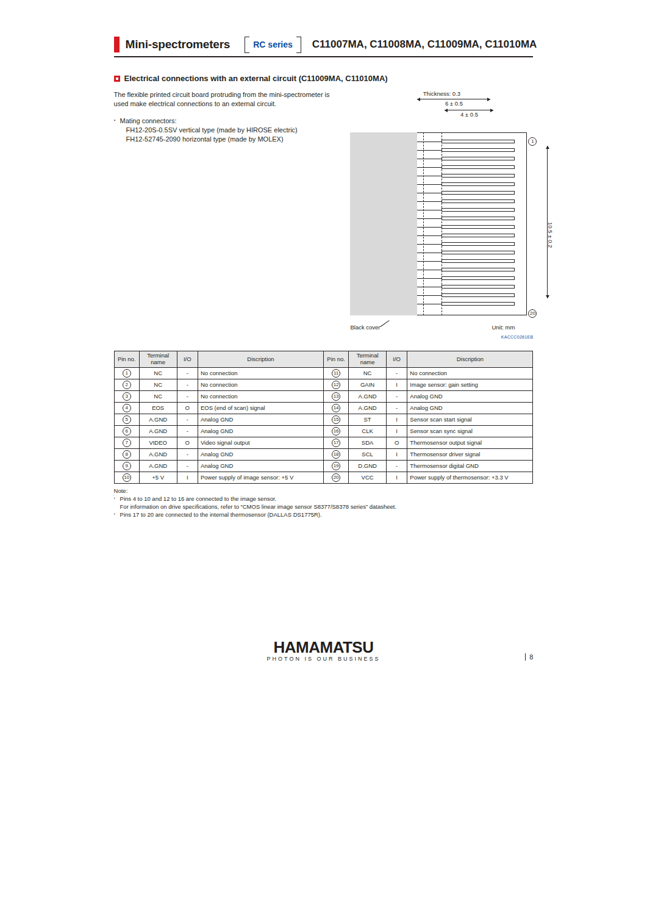Mini-spectrometers
RC series
C11007MA, C11008MA, C11009MA, C11010MA
Electrical connections with an external circuit (C11009MA, C11010MA)
The flexible printed circuit board protruding from the mini-spectrometer is used make electrical connections to an external circuit.
Mating connectors:
FH12-20S-0.5SV vertical type (made by HIROSE electric)
FH12-52745-2090 horizontal type (made by MOLEX)
Thickness: 0.3
6 ± 0.5
4 ± 0.5
1
20
10.5 ± 0.2
Black cover
Unit: mm
KACCC0261EB
| Pin no. | Terminal name | I/O | Discription | Pin no. | Terminal name | I/O | Discription |
| --- | --- | --- | --- | --- | --- | --- | --- |
| 1 | NC | - | No connection | 11 | NC | - | No connection |
| 2 | NC | - | No connection | 12 | GAIN | I | Image sensor: gain setting |
| 3 | NC | - | No connection | 13 | A.GND | - | Analog GND |
| 4 | EOS | O | EOS (end of scan) signal | 14 | A.GND | - | Analog GND |
| 5 | A.GND | - | Analog GND | 15 | ST | I | Sensor scan start signal |
| 6 | A.GND | - | Analog GND | 16 | CLK | I | Sensor scan sync signal |
| 7 | VIDEO | O | Video signal output | 17 | SDA | O | Thermosensor output signal |
| 8 | A.GND | - | Analog GND | 18 | SCL | I | Thermosensor driver signal |
| 9 | A.GND | - | Analog GND | 19 | D.GND | - | Thermosensor digital GND |
| 10 | +5 V | I | Power supply of image sensor: +5 V | 20 | VCC | I | Power supply of thermosensor: +3.3 V |
Note:
Pins 4 to 10 and 12 to 16 are connected to the image sensor.
For information on drive specifications, refer to “CMOS linear image sensor S8377/S8378 series” datasheet.
Pins 17 to 20 are connected to the internal thermosensor (DALLAS DS1775R).
HAMAMATSU
PHOTON IS OUR BUSINESS
8